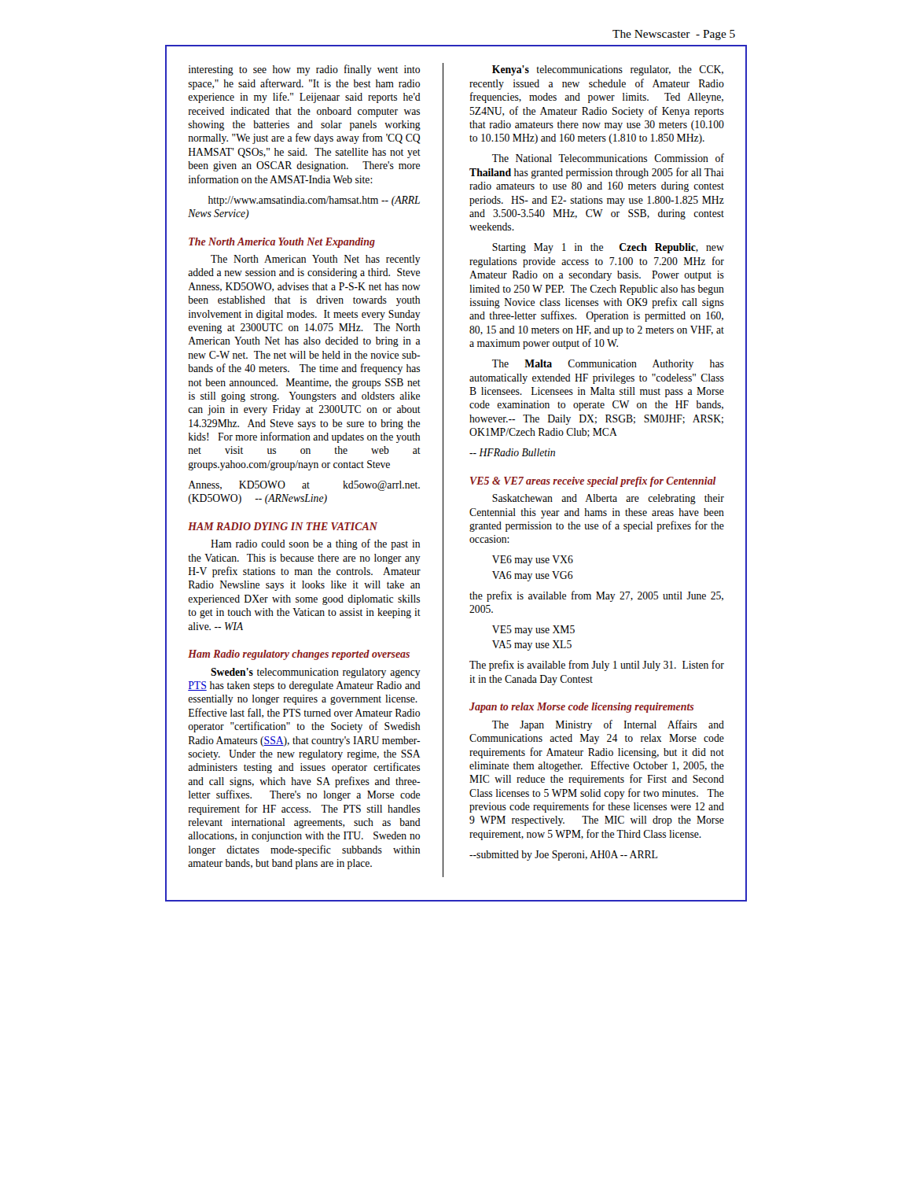The Newscaster - Page 5
interesting to see how my radio finally went into space," he said afterward. "It is the best ham radio experience in my life." Leijenaar said reports he'd received indicated that the onboard computer was showing the batteries and solar panels working normally. "We just are a few days away from 'CQ CQ HAMSAT' QSOs," he said. The satellite has not yet been given an OSCAR designation. There's more information on the AMSAT-India Web site:
http://www.amsatindia.com/hamsat.htm -- (ARRL News Service)
The North America Youth Net Expanding
The North American Youth Net has recently added a new session and is considering a third. Steve Anness, KD5OWO, advises that a P-S-K net has now been established that is driven towards youth involvement in digital modes. It meets every Sunday evening at 2300UTC on 14.075 MHz. The North American Youth Net has also decided to bring in a new C-W net. The net will be held in the novice sub-bands of the 40 meters. The time and frequency has not been announced. Meantime, the groups SSB net is still going strong. Youngsters and oldsters alike can join in every Friday at 2300UTC on or about 14.329Mhz. And Steve says to be sure to bring the kids! For more information and updates on the youth net visit us on the web at groups.yahoo.com/group/nayn or contact Steve
Anness, KD5OWO at kd5owo@arrl.net. (KD5OWO) -- (ARNewsLine)
HAM RADIO DYING IN THE VATICAN
Ham radio could soon be a thing of the past in the Vatican. This is because there are no longer any H-V prefix stations to man the controls. Amateur Radio Newsline says it looks like it will take an experienced DXer with some good diplomatic skills to get in touch with the Vatican to assist in keeping it alive. -- WIA
Ham Radio regulatory changes reported overseas
Sweden's telecommunication regulatory agency PTS has taken steps to deregulate Amateur Radio and essentially no longer requires a government license. Effective last fall, the PTS turned over Amateur Radio operator "certification" to the Society of Swedish Radio Amateurs (SSA), that country's IARU member-society. Under the new regulatory regime, the SSA administers testing and issues operator certificates and call signs, which have SA prefixes and three-letter suffixes. There's no longer a Morse code requirement for HF access. The PTS still handles relevant international agreements, such as band allocations, in conjunction with the ITU. Sweden no longer dictates mode-specific subbands within amateur bands, but band plans are in place.
Kenya's telecommunications regulator, the CCK, recently issued a new schedule of Amateur Radio frequencies, modes and power limits. Ted Alleyne, 5Z4NU, of the Amateur Radio Society of Kenya reports that radio amateurs there now may use 30 meters (10.100 to 10.150 MHz) and 160 meters (1.810 to 1.850 MHz).
The National Telecommunications Commission of Thailand has granted permission through 2005 for all Thai radio amateurs to use 80 and 160 meters during contest periods. HS- and E2- stations may use 1.800-1.825 MHz and 3.500-3.540 MHz, CW or SSB, during contest weekends.
Starting May 1 in the Czech Republic, new regulations provide access to 7.100 to 7.200 MHz for Amateur Radio on a secondary basis. Power output is limited to 250 W PEP. The Czech Republic also has begun issuing Novice class licenses with OK9 prefix call signs and three-letter suffixes. Operation is permitted on 160, 80, 15 and 10 meters on HF, and up to 2 meters on VHF, at a maximum power output of 10 W.
The Malta Communication Authority has automatically extended HF privileges to "codeless" Class B licensees. Licensees in Malta still must pass a Morse code examination to operate CW on the HF bands, however.-- The Daily DX; RSGB; SM0JHF; ARSK; OK1MP/Czech Radio Club; MCA
-- HFRadio Bulletin
VE5 & VE7 areas receive special prefix for Centennial
Saskatchewan and Alberta are celebrating their Centennial this year and hams in these areas have been granted permission to the use of a special prefixes for the occasion:
VE6 may use VX6
VA6 may use VG6
the prefix is available from May 27, 2005 until June 25, 2005.
VE5 may use XM5
VA5 may use XL5
The prefix is available from July 1 until July 31. Listen for it in the Canada Day Contest
Japan to relax Morse code licensing requirements
The Japan Ministry of Internal Affairs and Communications acted May 24 to relax Morse code requirements for Amateur Radio licensing, but it did not eliminate them altogether. Effective October 1, 2005, the MIC will reduce the requirements for First and Second Class licenses to 5 WPM solid copy for two minutes. The previous code requirements for these licenses were 12 and 9 WPM respectively. The MIC will drop the Morse requirement, now 5 WPM, for the Third Class license.
--submitted by Joe Speroni, AH0A -- ARRL